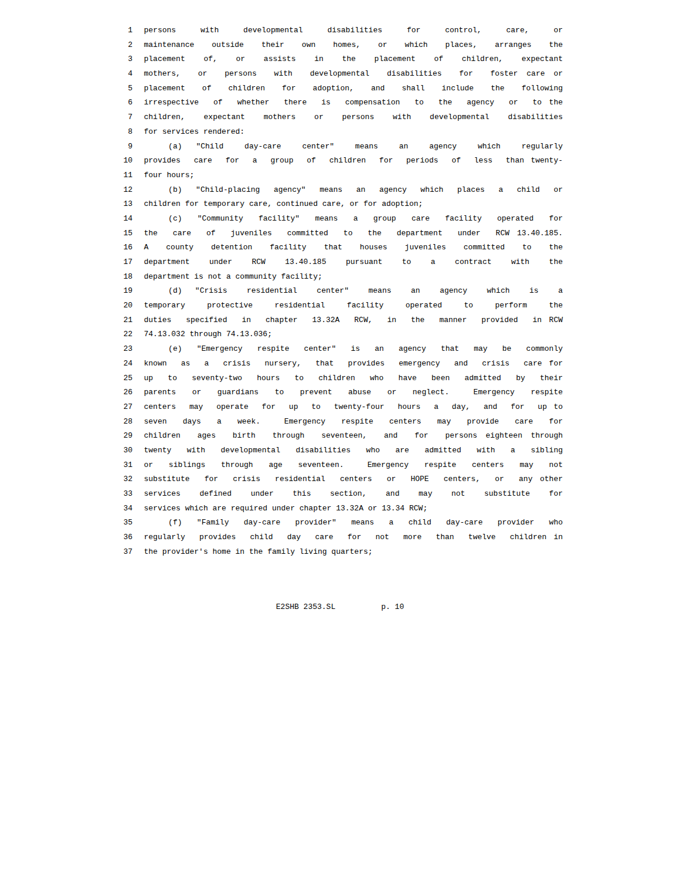persons with developmental disabilities for control, care, or
maintenance outside their own homes, or which places, arranges the
placement of, or assists in the placement of children, expectant
mothers, or persons with developmental disabilities for foster care or
placement of children for adoption, and shall include the following
irrespective of whether there is compensation to the agency or to the
children, expectant mothers or persons with developmental disabilities
for services rendered:
(a) "Child day-care center" means an agency which regularly
provides care for a group of children for periods of less than twenty-
four hours;
(b) "Child-placing agency" means an agency which places a child or
children for temporary care, continued care, or for adoption;
(c) "Community facility" means a group care facility operated for
the care of juveniles committed to the department under RCW 13.40.185.
A county detention facility that houses juveniles committed to the
department under RCW 13.40.185 pursuant to a contract with the
department is not a community facility;
(d) "Crisis residential center" means an agency which is a
temporary protective residential facility operated to perform the
duties specified in chapter 13.32A RCW, in the manner provided in RCW
74.13.032 through 74.13.036;
(e) "Emergency respite center" is an agency that may be commonly
known as a crisis nursery, that provides emergency and crisis care for
up to seventy-two hours to children who have been admitted by their
parents or guardians to prevent abuse or neglect. Emergency respite
centers may operate for up to twenty-four hours a day, and for up to
seven days a week. Emergency respite centers may provide care for
children ages birth through seventeen, and for persons eighteen through
twenty with developmental disabilities who are admitted with a sibling
or siblings through age seventeen. Emergency respite centers may not
substitute for crisis residential centers or HOPE centers, or any other
services defined under this section, and may not substitute for
services which are required under chapter 13.32A or 13.34 RCW;
(f) "Family day-care provider" means a child day-care provider who
regularly provides child day care for not more than twelve children in
the provider's home in the family living quarters;
E2SHB 2353.SL p. 10